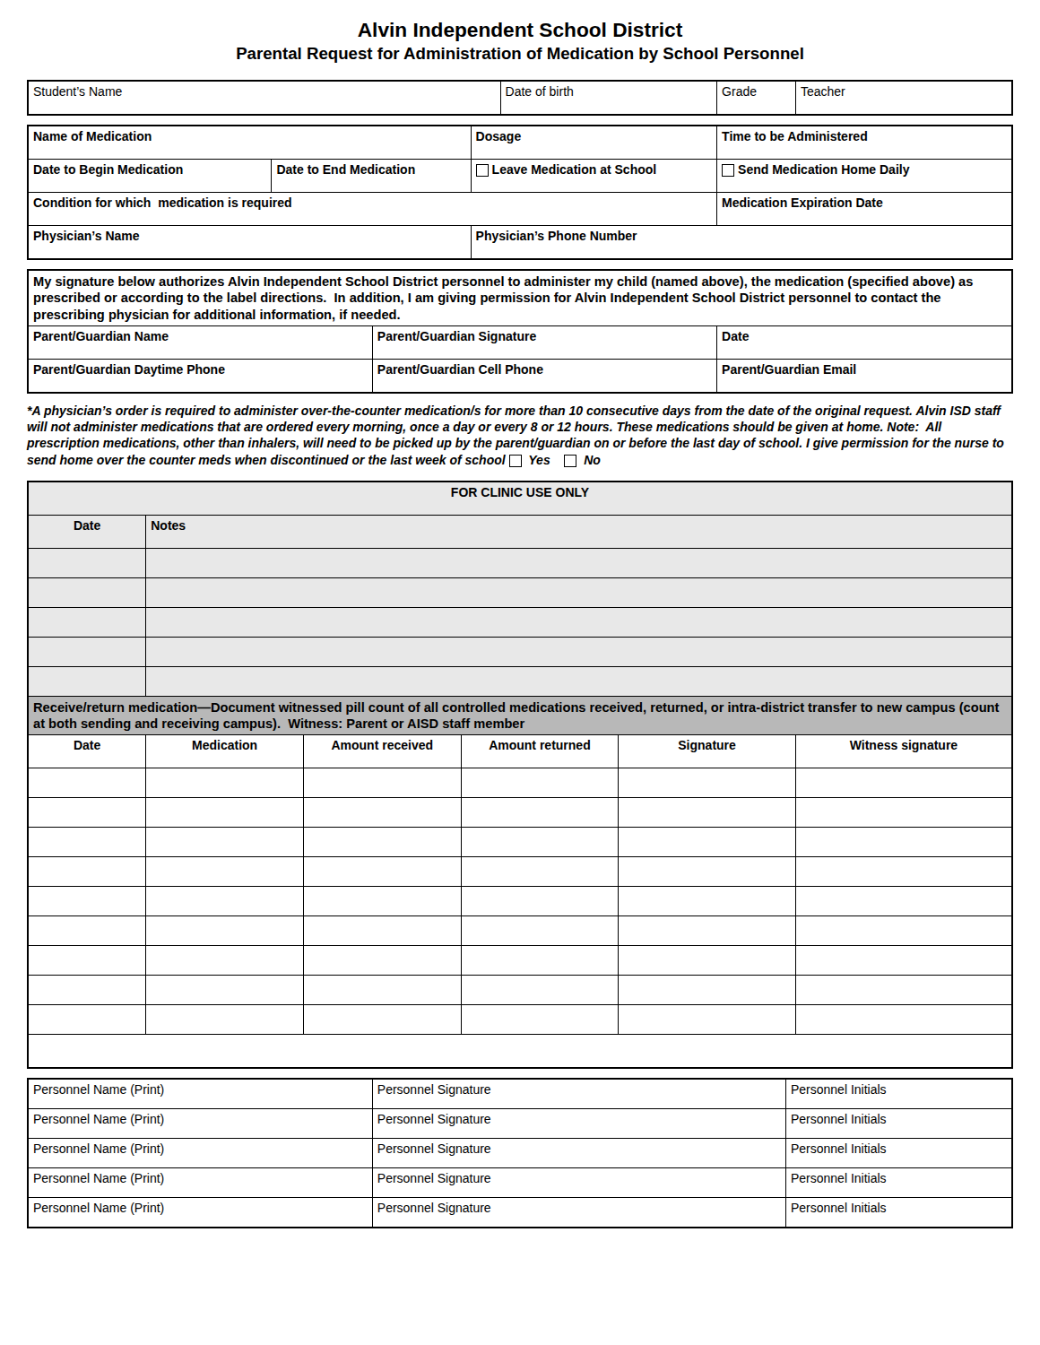Alvin Independent School District
Parental Request for Administration of Medication by School Personnel
| Student’s Name | Date of birth | Grade | Teacher |
| Name of Medication | Dosage | Time to be Administered |
| / Date to Begin Medication / Date to End Medication / | Leave Medication at School | Send Medication Home Daily |
| Condition for which medication is required | Medication Expiration Date |
| Physician’s Name | Physician’s Phone Number |
| My signature below authorizes Alvin Independent School District personnel to administer my child (named above), the medication (specified above) as prescribed or according to the label directions. In addition, I am giving permission for Alvin Independent School District personnel to contact the prescribing physician for additional information, if needed. |
| Parent/Guardian Name | Parent/Guardian Signature | Date |
| Parent/Guardian Daytime Phone | Parent/Guardian Cell Phone | Parent/Guardian Email |
*A physician’s order is required to administer over-the-counter medication/s for more than 10 consecutive days from the date of the original request. Alvin ISD staff will not administer medications that are ordered every morning, once a day or every 8 or 12 hours. These medications should be given at home. Note: All prescription medications, other than inhalers, will need to be picked up by the parent/guardian on or before the last day of school. I give permission for the nurse to send home over the counter meds when discontinued or the last week of school Yes No
| FOR CLINIC USE ONLY |
| Date | Notes |
| Receive/return medication—Document witnessed pill count of all controlled medications received, returned, or intra-district transfer to new campus (count at both sending and receiving campus). Witness: Parent or AISD staff member |
| Date | Medication | Amount received | Amount returned | Signature | Witness signature |
| Personnel Name (Print) | Personnel Signature | Personnel Initials |
| Personnel Name (Print) | Personnel Signature | Personnel Initials |
| Personnel Name (Print) | Personnel Signature | Personnel Initials |
| Personnel Name (Print) | Personnel Signature | Personnel Initials |
| Personnel Name (Print) | Personnel Signature | Personnel Initials |